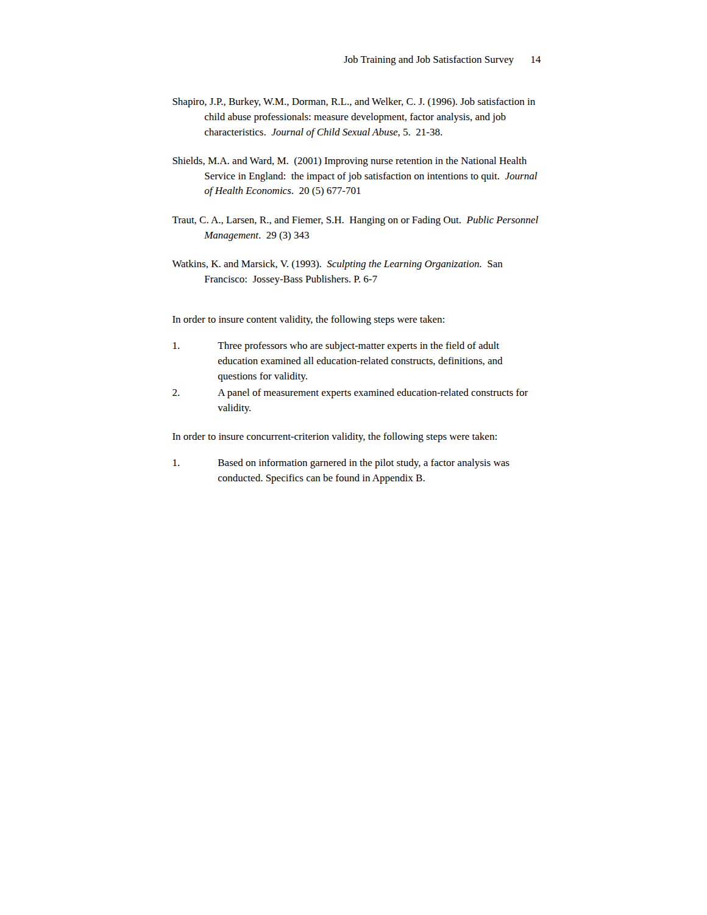Job Training and Job Satisfaction Survey14
Shapiro, J.P., Burkey, W.M., Dorman, R.L., and Welker, C. J. (1996). Job satisfaction in child abuse professionals: measure development, factor analysis, and job characteristics. Journal of Child Sexual Abuse, 5. 21-38.
Shields, M.A. and Ward, M. (2001) Improving nurse retention in the National Health Service in England: the impact of job satisfaction on intentions to quit. Journal of Health Economics. 20 (5) 677-701
Traut, C. A., Larsen, R., and Fiemer, S.H. Hanging on or Fading Out. Public Personnel Management. 29 (3) 343
Watkins, K. and Marsick, V. (1993). Sculpting the Learning Organization. San Francisco: Jossey-Bass Publishers. P. 6-7
In order to insure content validity, the following steps were taken:
1. Three professors who are subject-matter experts in the field of adult education examined all education-related constructs, definitions, and questions for validity.
2. A panel of measurement experts examined education-related constructs for validity.
In order to insure concurrent-criterion validity, the following steps were taken:
1. Based on information garnered in the pilot study, a factor analysis was conducted. Specifics can be found in Appendix B.